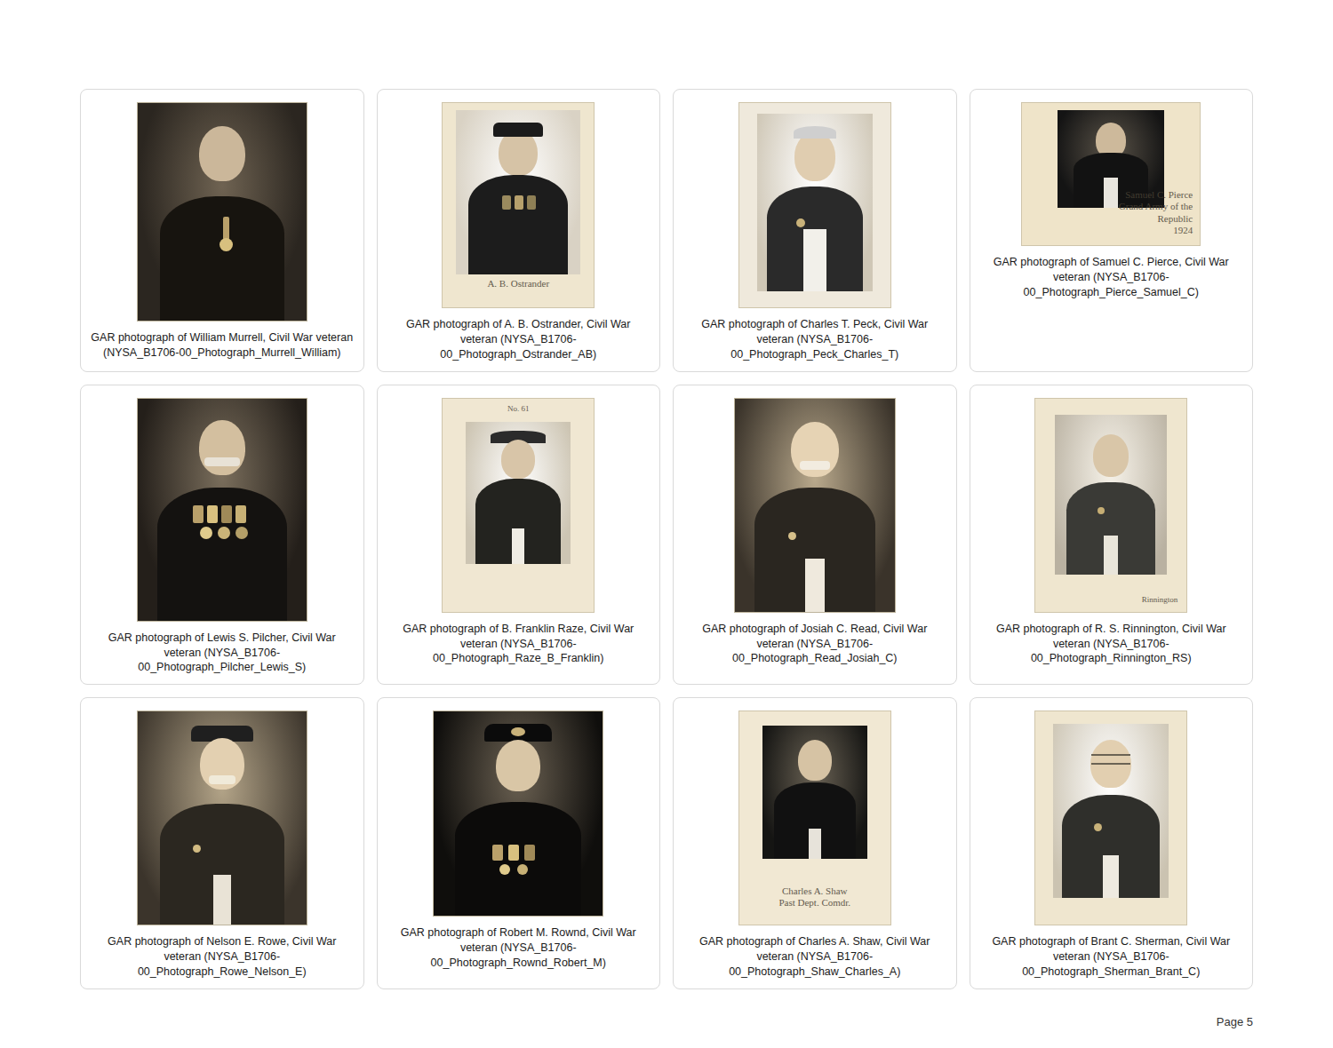GAR photograph of William Murrell, Civil War veteran (NYSA_B1706-00_Photograph_Murrell_William)
A. B. Ostrander
GAR photograph of A. B. Ostrander, Civil War veteran (NYSA_B1706-00_Photograph_Ostrander_AB)
GAR photograph of Charles T. Peck, Civil War veteran (NYSA_B1706-00_Photograph_Peck_Charles_T)
Samuel C. Pierce
Grand Army of the Republic
1924
GAR photograph of Samuel C. Pierce, Civil War veteran (NYSA_B1706-00_Photograph_Pierce_Samuel_C)
GAR photograph of Lewis S. Pilcher, Civil War veteran (NYSA_B1706-00_Photograph_Pilcher_Lewis_S)
No. 61
GAR photograph of B. Franklin Raze, Civil War veteran (NYSA_B1706-00_Photograph_Raze_B_Franklin)
GAR photograph of Josiah C. Read, Civil War veteran (NYSA_B1706-00_Photograph_Read_Josiah_C)
Rinnington
GAR photograph of R. S. Rinnington, Civil War veteran (NYSA_B1706-00_Photograph_Rinnington_RS)
GAR photograph of Nelson E. Rowe, Civil War veteran (NYSA_B1706-00_Photograph_Rowe_Nelson_E)
GAR photograph of Robert M. Rownd, Civil War veteran (NYSA_B1706-00_Photograph_Rownd_Robert_M)
Charles A. Shaw
Past Dept. Comdr.
GAR photograph of Charles A. Shaw, Civil War veteran (NYSA_B1706-00_Photograph_Shaw_Charles_A)
GAR photograph of Brant C. Sherman, Civil War veteran (NYSA_B1706-00_Photograph_Sherman_Brant_C)
Page 5